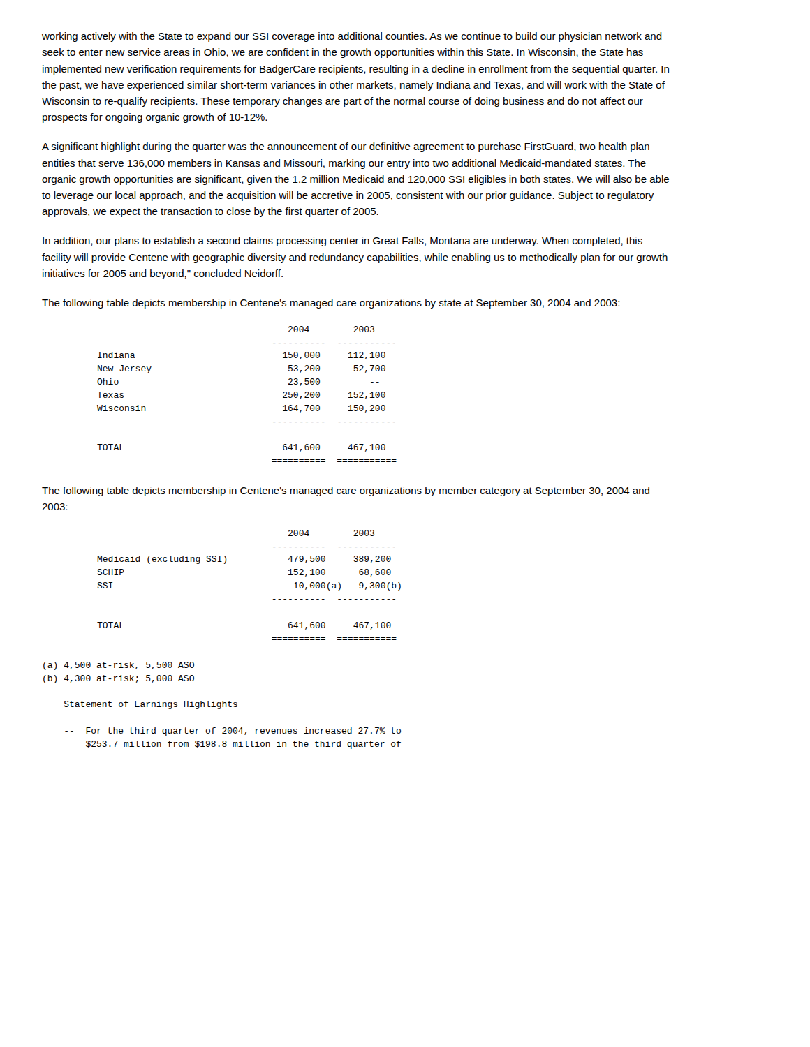working actively with the State to expand our SSI coverage into additional counties. As we continue to build our physician network and seek to enter new service areas in Ohio, we are confident in the growth opportunities within this State. In Wisconsin, the State has implemented new verification requirements for BadgerCare recipients, resulting in a decline in enrollment from the sequential quarter. In the past, we have experienced similar short-term variances in other markets, namely Indiana and Texas, and will work with the State of Wisconsin to re-qualify recipients. These temporary changes are part of the normal course of doing business and do not affect our prospects for ongoing organic growth of 10-12%.
A significant highlight during the quarter was the announcement of our definitive agreement to purchase FirstGuard, two health plan entities that serve 136,000 members in Kansas and Missouri, marking our entry into two additional Medicaid-mandated states. The organic growth opportunities are significant, given the 1.2 million Medicaid and 120,000 SSI eligibles in both states. We will also be able to leverage our local approach, and the acquisition will be accretive in 2005, consistent with our prior guidance. Subject to regulatory approvals, we expect the transaction to close by the first quarter of 2005.
In addition, our plans to establish a second claims processing center in Great Falls, Montana are underway. When completed, this facility will provide Centene with geographic diversity and redundancy capabilities, while enabling us to methodically plan for our growth initiatives for 2005 and beyond," concluded Neidorff.
The following table depicts membership in Centene's managed care organizations by state at September 30, 2004 and 2003:
                                        2004        2003
                                     ----------  -----------
     Indiana                           150,000     112,100
     New Jersey                         53,200      52,700
     Ohio                               23,500         --
     Texas                             250,200     152,100
     Wisconsin                         164,700     150,200
                                     ----------  -----------

     TOTAL                             641,600     467,100
                                     ==========  ===========
The following table depicts membership in Centene's managed care organizations by member category at September 30, 2004 and 2003:
                                        2004        2003
                                     ----------  -----------
     Medicaid (excluding SSI)           479,500     389,200
     SCHIP                              152,100      68,600
     SSI                                 10,000(a)   9,300(b)
                                     ----------  -----------

     TOTAL                              641,600     467,100
                                     ==========  ===========
(a) 4,500 at-risk, 5,500 ASO
(b) 4,300 at-risk; 5,000 ASO

    Statement of Earnings Highlights

    --  For the third quarter of 2004, revenues increased 27.7% to
        $253.7 million from $198.8 million in the third quarter of